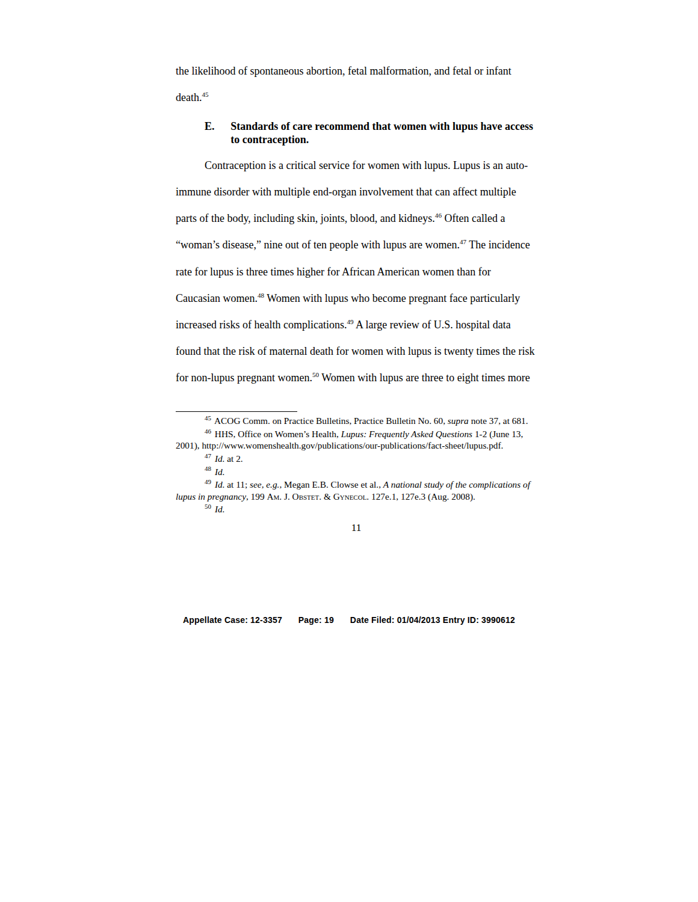the likelihood of spontaneous abortion, fetal malformation, and fetal or infant death.45
E.
Standards of care recommend that women with lupus have access to contraception.
Contraception is a critical service for women with lupus. Lupus is an auto-immune disorder with multiple end-organ involvement that can affect multiple parts of the body, including skin, joints, blood, and kidneys.46 Often called a “woman’s disease,” nine out of ten people with lupus are women.47 The incidence rate for lupus is three times higher for African American women than for Caucasian women.48 Women with lupus who become pregnant face particularly increased risks of health complications.49 A large review of U.S. hospital data found that the risk of maternal death for women with lupus is twenty times the risk for non-lupus pregnant women.50 Women with lupus are three to eight times more
45 ACOG Comm. on Practice Bulletins, Practice Bulletin No. 60, supra note 37, at 681.
46 HHS, Office on Women’s Health, Lupus: Frequently Asked Questions 1-2 (June 13, 2001), http://www.womenshealth.gov/publications/our-publications/fact-sheet/lupus.pdf.
47 Id. at 2.
48 Id.
49 Id. at 11; see, e.g., Megan E.B. Clowse et al., A national study of the complications of lupus in pregnancy, 199 Am. J. Obstet. & Gynecol. 127e.1, 127e.3 (Aug. 2008).
50 Id.
11
Appellate Case: 12-3357 Page: 19 Date Filed: 01/04/2013 Entry ID: 3990612